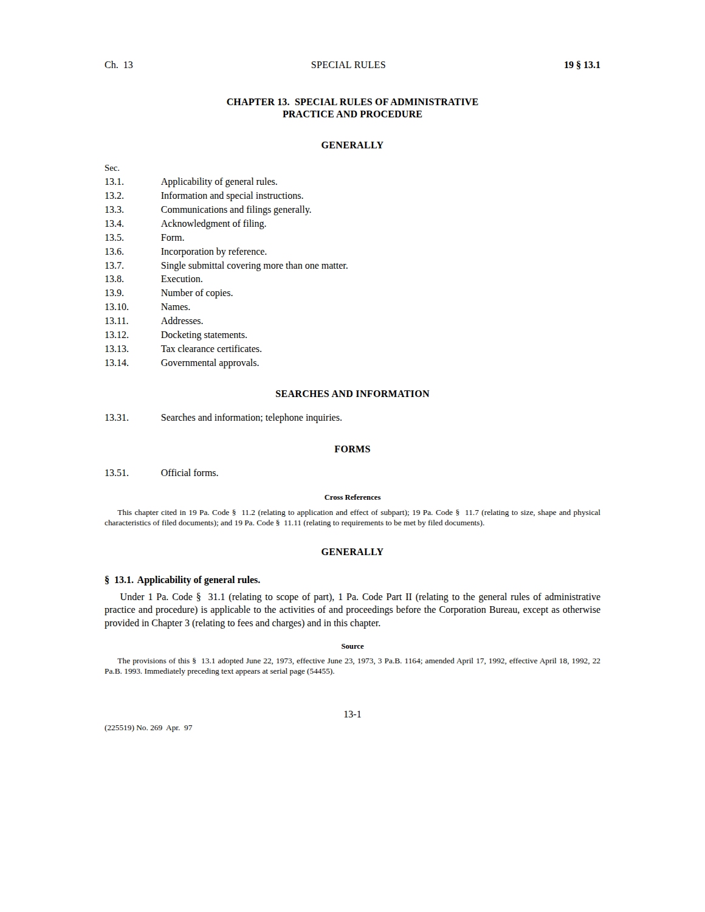Ch. 13 SPECIAL RULES 19 § 13.1
CHAPTER 13. SPECIAL RULES OF ADMINISTRATIVE
PRACTICE AND PROCEDURE
GENERALLY
Sec.
| 13.1. | Applicability of general rules. |
| 13.2. | Information and special instructions. |
| 13.3. | Communications and filings generally. |
| 13.4. | Acknowledgment of filing. |
| 13.5. | Form. |
| 13.6. | Incorporation by reference. |
| 13.7. | Single submittal covering more than one matter. |
| 13.8. | Execution. |
| 13.9. | Number of copies. |
| 13.10. | Names. |
| 13.11. | Addresses. |
| 13.12. | Docketing statements. |
| 13.13. | Tax clearance certificates. |
| 13.14. | Governmental approvals. |
SEARCHES AND INFORMATION
| 13.31. | Searches and information; telephone inquiries. |
FORMS
| 13.51. | Official forms. |
Cross References
This chapter cited in 19 Pa. Code § 11.2 (relating to application and effect of subpart); 19 Pa. Code § 11.7 (relating to size, shape and physical characteristics of filed documents); and 19 Pa. Code § 11.11 (relating to requirements to be met by filed documents).
GENERALLY
§ 13.1. Applicability of general rules.
Under 1 Pa. Code § 31.1 (relating to scope of part), 1 Pa. Code Part II (relating to the general rules of administrative practice and procedure) is applicable to the activities of and proceedings before the Corporation Bureau, except as otherwise provided in Chapter 3 (relating to fees and charges) and in this chapter.
Source
The provisions of this § 13.1 adopted June 22, 1973, effective June 23, 1973, 3 Pa.B. 1164; amended April 17, 1992, effective April 18, 1992, 22 Pa.B. 1993. Immediately preceding text appears at serial page (54455).
13-1
(225519) No. 269 Apr. 97